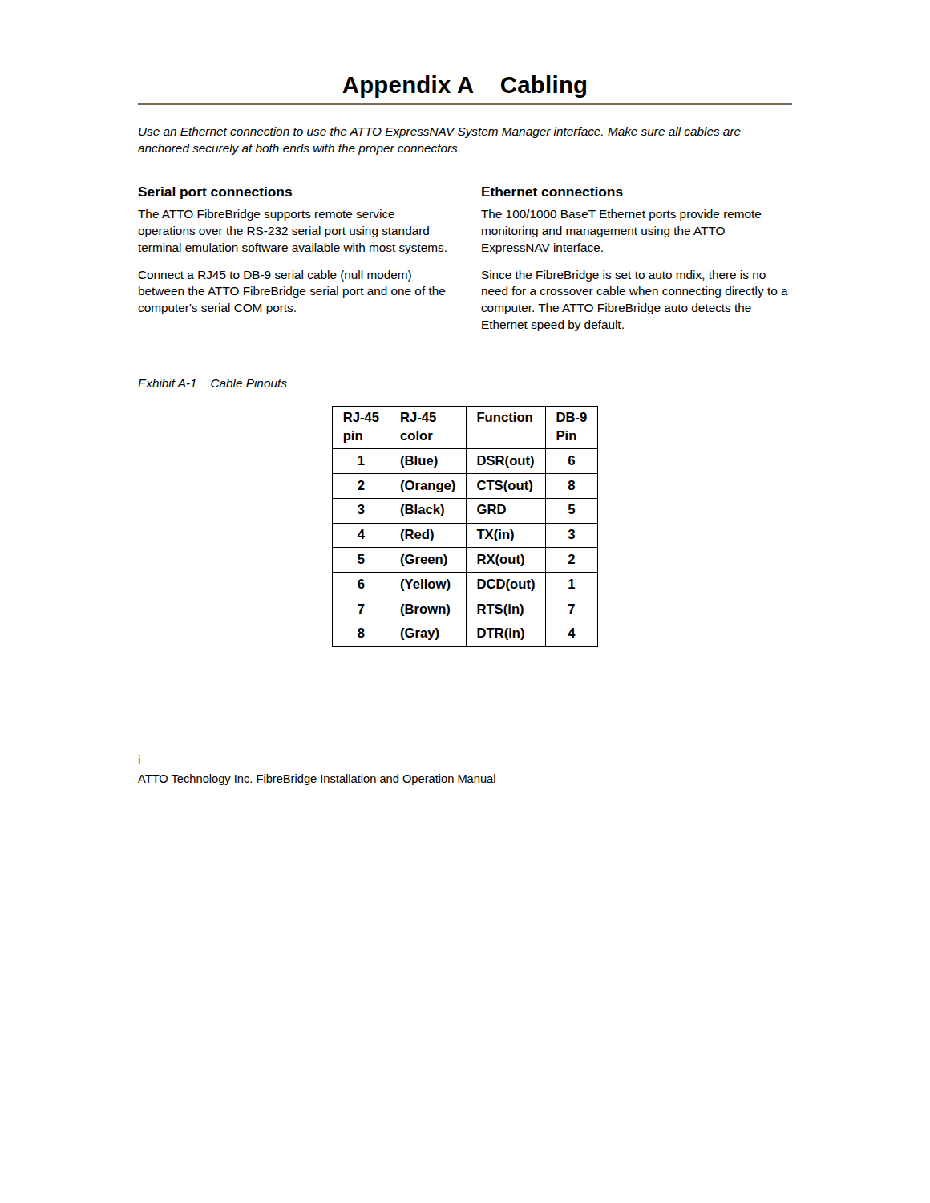Appendix ACabling
Use an Ethernet connection to use the ATTO ExpressNAV System Manager interface. Make sure all cables are anchored securely at both ends with the proper connectors.
Serial port connections
The ATTO FibreBridge supports remote service operations over the RS-232 serial port using standard terminal emulation software available with most systems.
Connect a RJ45 to DB-9 serial cable (null modem) between the ATTO FibreBridge serial port and one of the computer's serial COM ports.
Ethernet connections
The 100/1000 BaseT Ethernet ports provide remote monitoring and management using the ATTO ExpressNAV interface.
Since the FibreBridge is set to auto mdix, there is no need for a crossover cable when connecting directly to a computer. The ATTO FibreBridge auto detects the Ethernet speed by default.
Exhibit A-1 Cable Pinouts
| RJ-45 pin | RJ-45 color | Function | DB-9 Pin |
| --- | --- | --- | --- |
| 1 | (Blue) | DSR(out) | 6 |
| 2 | (Orange) | CTS(out) | 8 |
| 3 | (Black) | GRD | 5 |
| 4 | (Red) | TX(in) | 3 |
| 5 | (Green) | RX(out) | 2 |
| 6 | (Yellow) | DCD(out) | 1 |
| 7 | (Brown) | RTS(in) | 7 |
| 8 | (Gray) | DTR(in) | 4 |
i
ATTO Technology Inc. FibreBridge Installation and Operation Manual